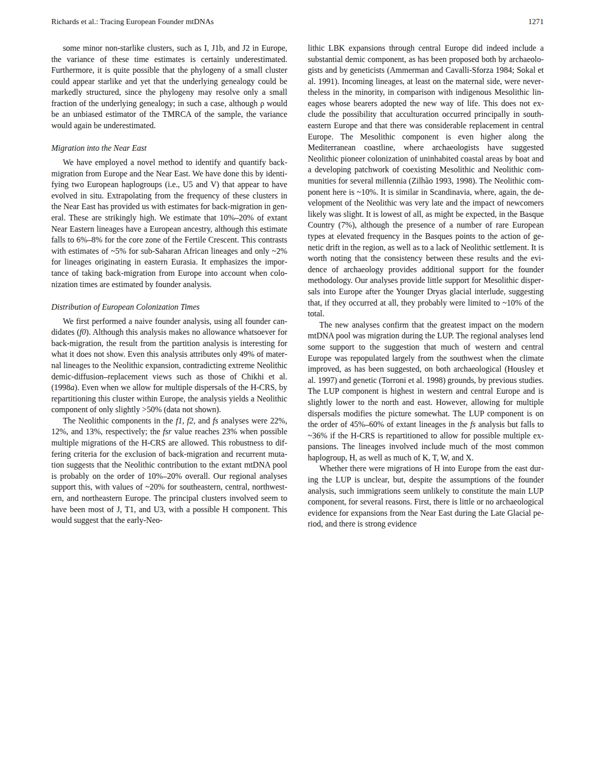Richards et al.: Tracing European Founder mtDNAs 1271
some minor non-starlike clusters, such as I, J1b, and J2 in Europe, the variance of these time estimates is certainly underestimated. Furthermore, it is quite possible that the phylogeny of a small cluster could appear starlike and yet that the underlying genealogy could be markedly structured, since the phylogeny may resolve only a small fraction of the underlying genealogy; in such a case, although ρ would be an unbiased estimator of the TMRCA of the sample, the variance would again be underestimated.
Migration into the Near East
We have employed a novel method to identify and quantify back-migration from Europe and the Near East. We have done this by identifying two European haplogroups (i.e., U5 and V) that appear to have evolved in situ. Extrapolating from the frequency of these clusters in the Near East has provided us with estimates for back-migration in general. These are strikingly high. We estimate that 10%–20% of extant Near Eastern lineages have a European ancestry, although this estimate falls to 6%–8% for the core zone of the Fertile Crescent. This contrasts with estimates of ~5% for sub-Saharan African lineages and only ~2% for lineages originating in eastern Eurasia. It emphasizes the importance of taking back-migration from Europe into account when colonization times are estimated by founder analysis.
Distribution of European Colonization Times
We first performed a naive founder analysis, using all founder candidates (f0). Although this analysis makes no allowance whatsoever for back-migration, the result from the partition analysis is interesting for what it does not show. Even this analysis attributes only 49% of maternal lineages to the Neolithic expansion, contradicting extreme Neolithic demic-diffusion–replacement views such as those of Chikhi et al. (1998a). Even when we allow for multiple dispersals of the H-CRS, by repartitioning this cluster within Europe, the analysis yields a Neolithic component of only slightly >50% (data not shown).
The Neolithic components in the f1, f2, and fs analyses were 22%, 12%, and 13%, respectively; the fsr value reaches 23% when possible multiple migrations of the H-CRS are allowed. This robustness to differing criteria for the exclusion of back-migration and recurrent mutation suggests that the Neolithic contribution to the extant mtDNA pool is probably on the order of 10%–20% overall. Our regional analyses support this, with values of ~20% for southeastern, central, northwestern, and northeastern Europe. The principal clusters involved seem to have been most of J, T1, and U3, with a possible H component. This would suggest that the early-Neo-
lithic LBK expansions through central Europe did indeed include a substantial demic component, as has been proposed both by archaeologists and by geneticists (Ammerman and Cavalli-Sforza 1984; Sokal et al. 1991). Incoming lineages, at least on the maternal side, were nevertheless in the minority, in comparison with indigenous Mesolithic lineages whose bearers adopted the new way of life. This does not exclude the possibility that acculturation occurred principally in southeastern Europe and that there was considerable replacement in central Europe. The Mesolithic component is even higher along the Mediterranean coastline, where archaeologists have suggested Neolithic pioneer colonization of uninhabited coastal areas by boat and a developing patchwork of coexisting Mesolithic and Neolithic communities for several millennia (Zilhão 1993, 1998). The Neolithic component here is ~10%. It is similar in Scandinavia, where, again, the development of the Neolithic was very late and the impact of newcomers likely was slight. It is lowest of all, as might be expected, in the Basque Country (7%), although the presence of a number of rare European types at elevated frequency in the Basques points to the action of genetic drift in the region, as well as to a lack of Neolithic settlement. It is worth noting that the consistency between these results and the evidence of archaeology provides additional support for the founder methodology. Our analyses provide little support for Mesolithic dispersals into Europe after the Younger Dryas glacial interlude, suggesting that, if they occurred at all, they probably were limited to ~10% of the total.
The new analyses confirm that the greatest impact on the modern mtDNA pool was migration during the LUP. The regional analyses lend some support to the suggestion that much of western and central Europe was repopulated largely from the southwest when the climate improved, as has been suggested, on both archaeological (Housley et al. 1997) and genetic (Torroni et al. 1998) grounds, by previous studies. The LUP component is highest in western and central Europe and is slightly lower to the north and east. However, allowing for multiple dispersals modifies the picture somewhat. The LUP component is on the order of 45%–60% of extant lineages in the fs analysis but falls to ~36% if the H-CRS is repartitioned to allow for possible multiple expansions. The lineages involved include much of the most common haplogroup, H, as well as much of K, T, W, and X.
Whether there were migrations of H into Europe from the east during the LUP is unclear, but, despite the assumptions of the founder analysis, such immigrations seem unlikely to constitute the main LUP component, for several reasons. First, there is little or no archaeological evidence for expansions from the Near East during the Late Glacial period, and there is strong evidence